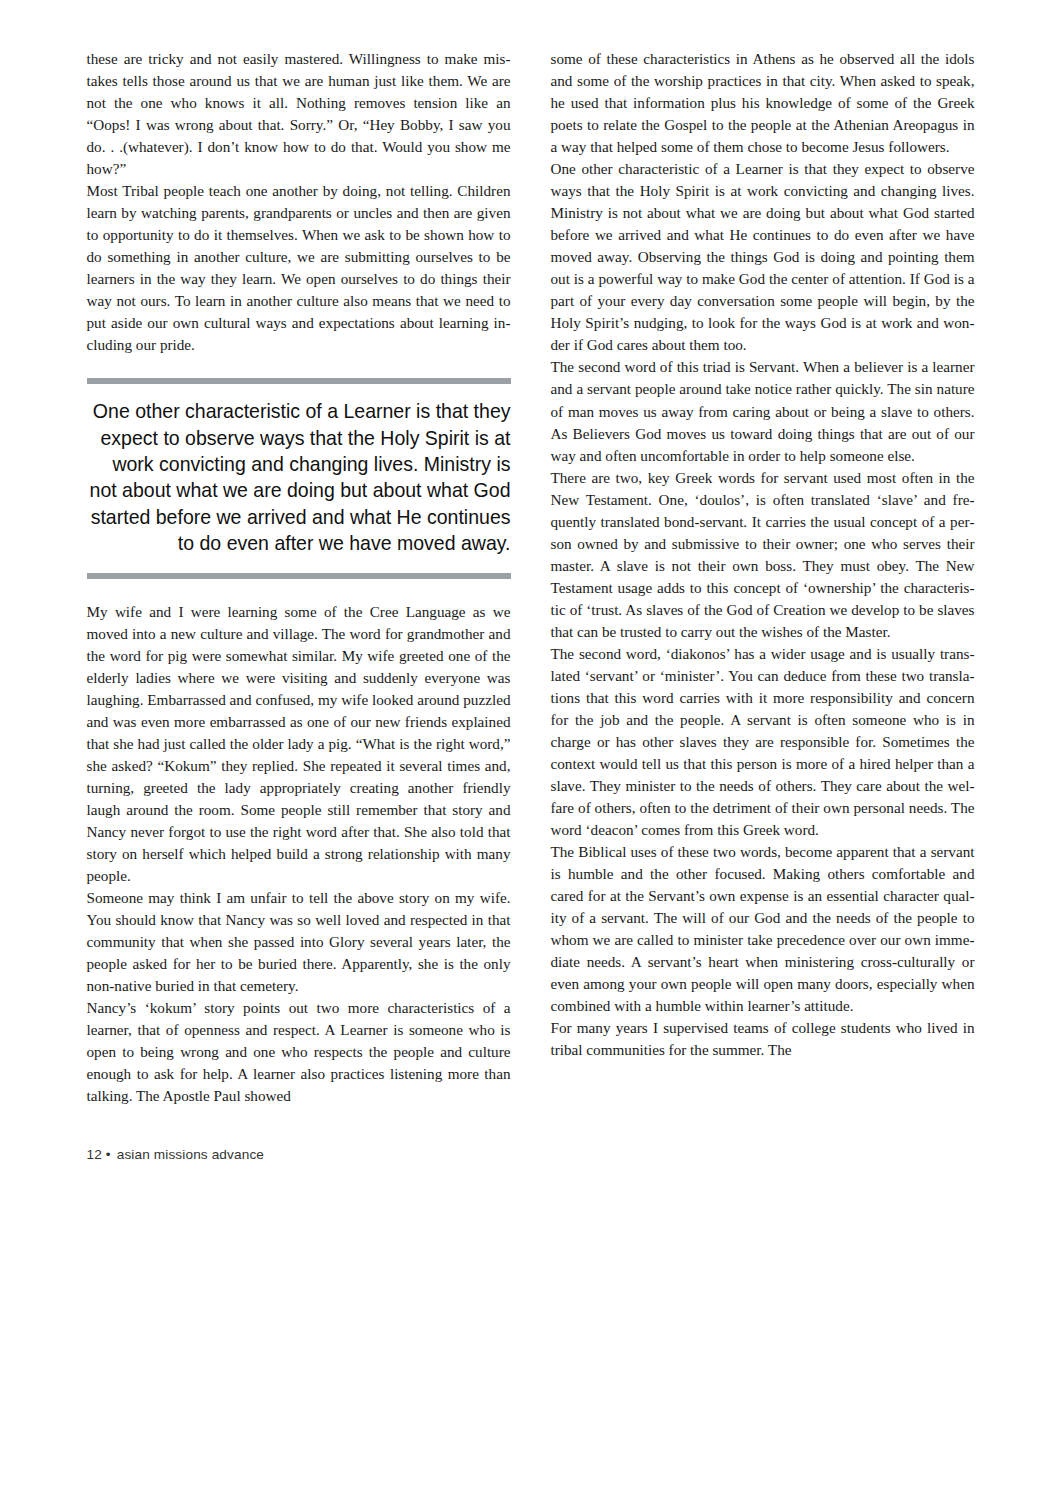these are tricky and not easily mastered. Willingness to make mistakes tells those around us that we are human just like them. We are not the one who knows it all. Nothing removes tension like an “Oops! I was wrong about that. Sorry.” Or, “Hey Bobby, I saw you do. . .(whatever). I don’t know how to do that. Would you show me how?”
Most Tribal people teach one another by doing, not telling. Children learn by watching parents, grandparents or uncles and then are given to opportunity to do it themselves. When we ask to be shown how to do something in another culture, we are submitting ourselves to be learners in the way they learn. We open ourselves to do things their way not ours. To learn in another culture also means that we need to put aside our own cultural ways and expectations about learning including our pride.
One other characteristic of a Learner is that they expect to observe ways that the Holy Spirit is at work convicting and changing lives. Ministry is not about what we are doing but about what God started before we arrived and what He continues to do even after we have moved away.
My wife and I were learning some of the Cree Language as we moved into a new culture and village. The word for grandmother and the word for pig were somewhat similar. My wife greeted one of the elderly ladies where we were visiting and suddenly everyone was laughing. Embarrassed and confused, my wife looked around puzzled and was even more embarrassed as one of our new friends explained that she had just called the older lady a pig. “What is the right word,” she asked? “Kokum” they replied. She repeated it several times and, turning, greeted the lady appropriately creating another friendly laugh around the room. Some people still remember that story and Nancy never forgot to use the right word after that. She also told that story on herself which helped build a strong relationship with many people.
Someone may think I am unfair to tell the above story on my wife. You should know that Nancy was so well loved and respected in that community that when she passed into Glory several years later, the people asked for her to be buried there. Apparently, she is the only non-native buried in that cemetery.
Nancy’s ‘kokum’ story points out two more characteristics of a learner, that of openness and respect. A Learner is someone who is open to being wrong and one who respects the people and culture enough to ask for help. A learner also practices listening more than talking. The Apostle Paul showed
some of these characteristics in Athens as he observed all the idols and some of the worship practices in that city. When asked to speak, he used that information plus his knowledge of some of the Greek poets to relate the Gospel to the people at the Athenian Areopagus in a way that helped some of them chose to become Jesus followers.
One other characteristic of a Learner is that they expect to observe ways that the Holy Spirit is at work convicting and changing lives. Ministry is not about what we are doing but about what God started before we arrived and what He continues to do even after we have moved away. Observing the things God is doing and pointing them out is a powerful way to make God the center of attention. If God is a part of your every day conversation some people will begin, by the Holy Spirit’s nudging, to look for the ways God is at work and wonder if God cares about them too.
The second word of this triad is Servant. When a believer is a learner and a servant people around take notice rather quickly. The sin nature of man moves us away from caring about or being a slave to others. As Believers God moves us toward doing things that are out of our way and often uncomfortable in order to help someone else.
There are two, key Greek words for servant used most often in the New Testament. One, ‘doulos’, is often translated ‘slave’ and frequently translated bond-servant. It carries the usual concept of a person owned by and submissive to their owner; one who serves their master. A slave is not their own boss. They must obey. The New Testament usage adds to this concept of ‘ownership’ the characteristic of ‘trust. As slaves of the God of Creation we develop to be slaves that can be trusted to carry out the wishes of the Master.
The second word, ‘diakonos’ has a wider usage and is usually translated ‘servant’ or ‘minister’. You can deduce from these two translations that this word carries with it more responsibility and concern for the job and the people. A servant is often someone who is in charge or has other slaves they are responsible for. Sometimes the context would tell us that this person is more of a hired helper than a slave. They minister to the needs of others. They care about the welfare of others, often to the detriment of their own personal needs. The word ‘deacon’ comes from this Greek word.
The Biblical uses of these two words, become apparent that a servant is humble and the other focused. Making others comfortable and cared for at the Servant’s own expense is an essential character quality of a servant. The will of our God and the needs of the people to whom we are called to minister take precedence over our own immediate needs. A servant’s heart when ministering cross-culturally or even among your own people will open many doors, especially when combined with a humble within learner’s attitude.
For many years I supervised teams of college students who lived in tribal communities for the summer. The
12 •asian missions advance